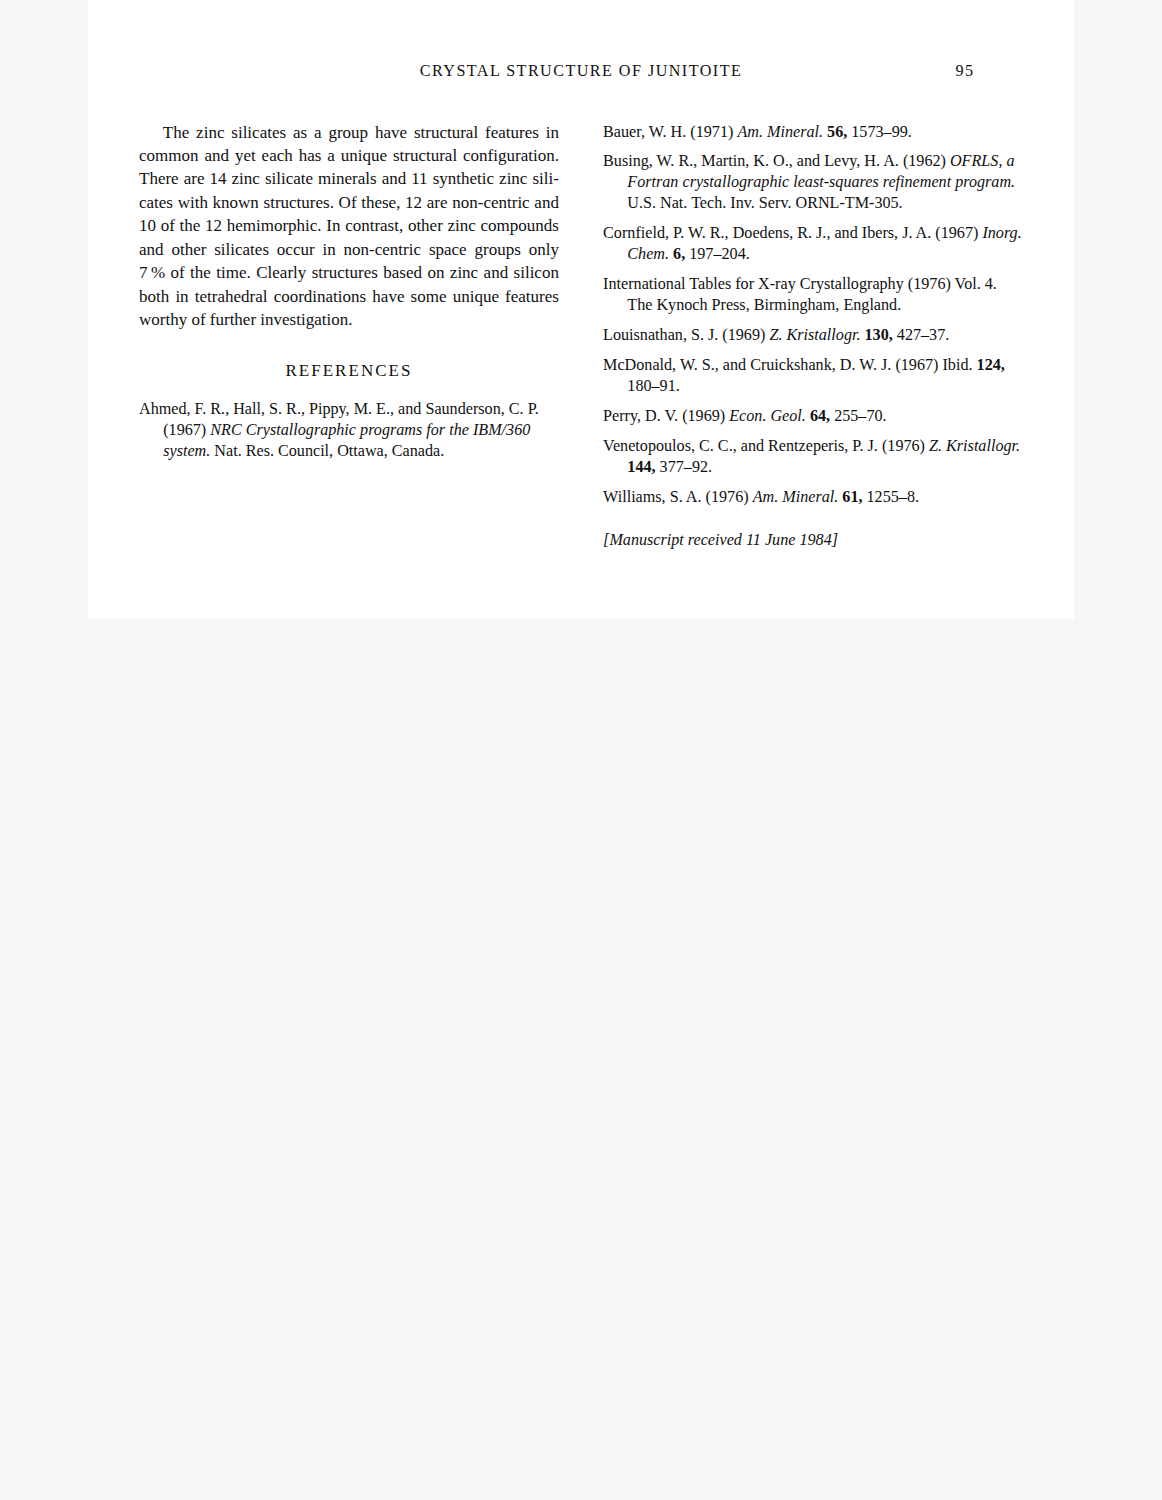Crystal structure of junitoite 95
The zinc silicates as a group have structural features in common and yet each has a unique structural configuration. There are 14 zinc silicate minerals and 11 synthetic zinc silicates with known structures. Of these, 12 are non-centric and 10 of the 12 hemimorphic. In contrast, other zinc compounds and other silicates occur in non-centric space groups only 7 % of the time. Clearly structures based on zinc and silicon both in tetrahedral coordinations have some unique features worthy of further investigation.
References
Ahmed, F. R., Hall, S. R., Pippy, M. E., and Saunderson, C. P. (1967) NRC Crystallographic programs for the IBM/360 system. Nat. Res. Council, Ottawa, Canada.
Bauer, W. H. (1971) Am. Mineral. 56, 1573–99.
Busing, W. R., Martin, K. O., and Levy, H. A. (1962) OFRLS, a Fortran crystallographic least-squares refinement program. U.S. Nat. Tech. Inv. Serv. ORNL-TM-305.
Cornfield, P. W. R., Doedens, R. J., and Ibers, J. A. (1967) Inorg. Chem. 6, 197–204.
International Tables for X-ray Crystallography (1976) Vol. 4. The Kynoch Press, Birmingham, England.
Louisnathan, S. J. (1969) Z. Kristallogr. 130, 427–37.
McDonald, W. S., and Cruickshank, D. W. J. (1967) Ibid. 124, 180–91.
Perry, D. V. (1969) Econ. Geol. 64, 255–70.
Venetopoulos, C. C., and Rentzeperis, P. J. (1976) Z. Kristallogr. 144, 377–92.
Williams, S. A. (1976) Am. Mineral. 61, 1255–8.
[Manuscript received 11 June 1984]